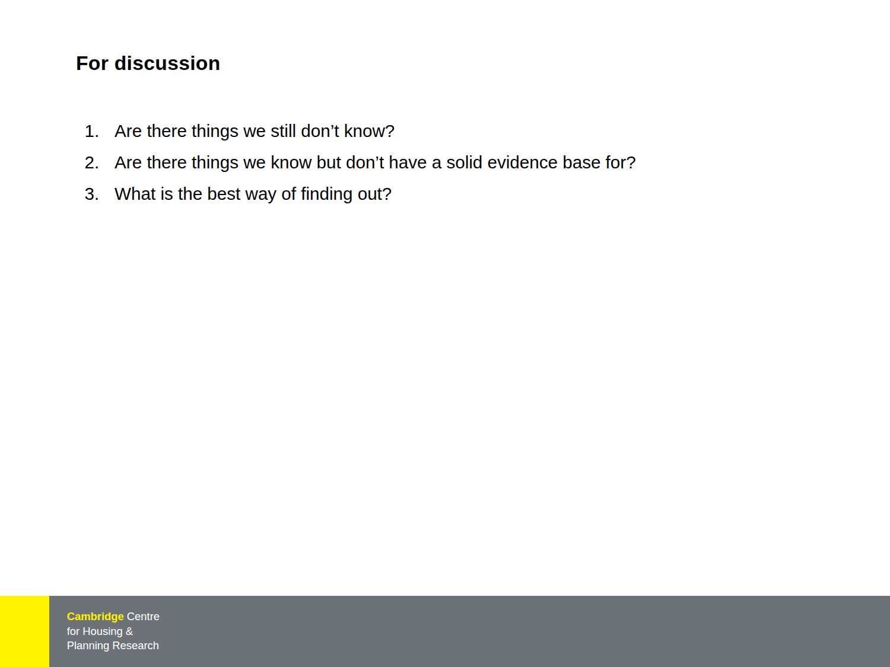For discussion
Are there things we still don’t know?
Are there things we know but don’t have a solid evidence base for?
What is the best way of finding out?
Cambridge Centre
for Housing &
Planning Research